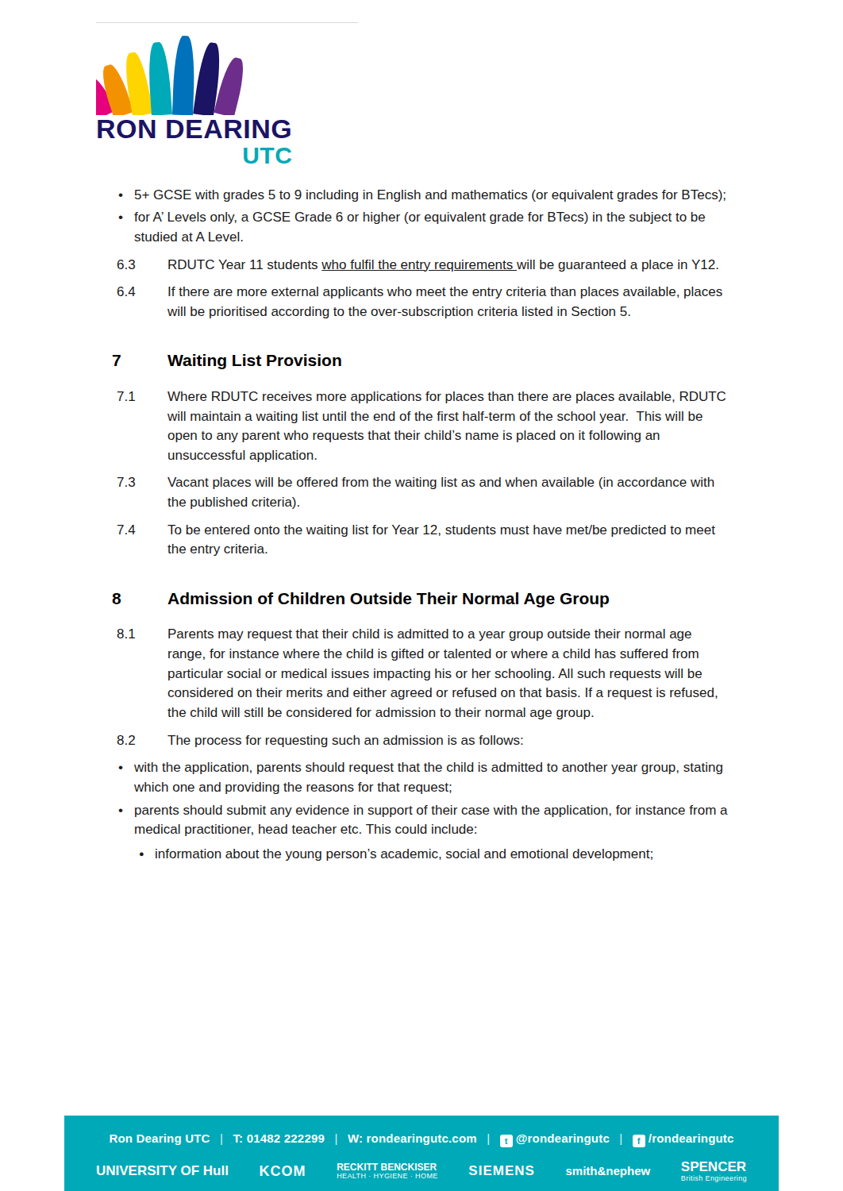RON DEARING UTC
5+ GCSE with grades 5 to 9 including in English and mathematics (or equivalent grades for BTecs);
for A’ Levels only, a GCSE Grade 6 or higher (or equivalent grade for BTecs) in the subject to be studied at A Level.
6.3
RDUTC Year 11 students who fulfil the entry requirements will be guaranteed a place in Y12.
6.4
If there are more external applicants who meet the entry criteria than places available, places will be prioritised according to the over-subscription criteria listed in Section 5.
7 Waiting List Provision
7.1
Where RDUTC receives more applications for places than there are places available, RDUTC will maintain a waiting list until the end of the first half-term of the school year. This will be open to any parent who requests that their child’s name is placed on it following an unsuccessful application.
7.3
Vacant places will be offered from the waiting list as and when available (in accordance with the published criteria).
7.4
To be entered onto the waiting list for Year 12, students must have met/be predicted to meet the entry criteria.
8 Admission of Children Outside Their Normal Age Group
8.1
Parents may request that their child is admitted to a year group outside their normal age range, for instance where the child is gifted or talented or where a child has suffered from particular social or medical issues impacting his or her schooling. All such requests will be considered on their merits and either agreed or refused on that basis. If a request is refused, the child will still be considered for admission to their normal age group.
8.2
The process for requesting such an admission is as follows:
with the application, parents should request that the child is admitted to another year group, stating which one and providing the reasons for that request;
parents should submit any evidence in support of their case with the application, for instance from a medical practitioner, head teacher etc. This could include:
information about the young person’s academic, social and emotional development;
Ron Dearing UTC | T: 01482 222299 | W: rondearingutc.com | t@rondearingutc | f/rondearingutc
UNIVERSITY OF Hull
KCOM
RECKITT BENCKISERHEALTH · HYGIENE · HOME
SIEMENS
smith&nephew
SPENCERBritish Engineering